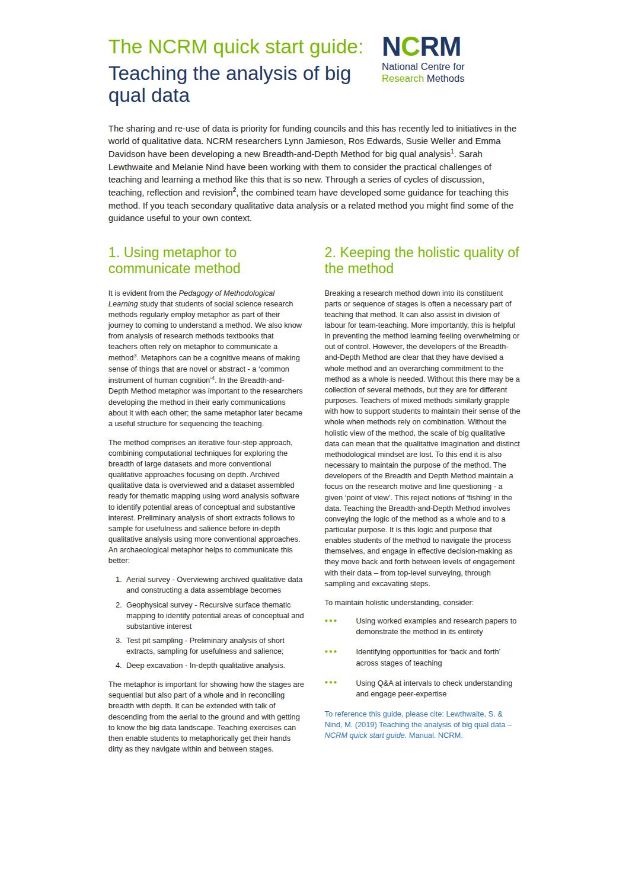The NCRM quick start guide:
Teaching the analysis of big qual data
NCRM
National Centre for
Research Methods
The sharing and re-use of data is priority for funding councils and this has recently led to initiatives in the world of qualitative data. NCRM researchers Lynn Jamieson, Ros Edwards, Susie Weller and Emma Davidson have been developing a new Breadth-and-Depth Method for big qual analysis1. Sarah Lewthwaite and Melanie Nind have been working with them to consider the practical challenges of teaching and learning a method like this that is so new. Through a series of cycles of discussion, teaching, reflection and revision2, the combined team have developed some guidance for teaching this method. If you teach secondary qualitative data analysis or a related method you might find some of the guidance useful to your own context.
1. Using metaphor to communicate method
It is evident from the Pedagogy of Methodological Learning study that students of social science research methods regularly employ metaphor as part of their journey to coming to understand a method. We also know from analysis of research methods textbooks that teachers often rely on metaphor to communicate a method3. Metaphors can be a cognitive means of making sense of things that are novel or abstract - a ‘common instrument of human cognition’4. In the Breadth-and-Depth Method metaphor was important to the researchers developing the method in their early communications about it with each other; the same metaphor later became a useful structure for sequencing the teaching.
The method comprises an iterative four-step approach, combining computational techniques for exploring the breadth of large datasets and more conventional qualitative approaches focusing on depth. Archived qualitative data is overviewed and a dataset assembled ready for thematic mapping using word analysis software to identify potential areas of conceptual and substantive interest. Preliminary analysis of short extracts follows to sample for usefulness and salience before in-depth qualitative analysis using more conventional approaches. An archaeological metaphor helps to communicate this better:
Aerial survey - Overviewing archived qualitative data and constructing a data assemblage becomes
Geophysical survey - Recursive surface thematic mapping to identify potential areas of conceptual and substantive interest
Test pit sampling - Preliminary analysis of short extracts, sampling for usefulness and salience;
Deep excavation - In-depth qualitative analysis.
The metaphor is important for showing how the stages are sequential but also part of a whole and in reconciling breadth with depth. It can be extended with talk of descending from the aerial to the ground and with getting to know the big data landscape. Teaching exercises can then enable students to metaphorically get their hands dirty as they navigate within and between stages.
2. Keeping the holistic quality of the method
Breaking a research method down into its constituent parts or sequence of stages is often a necessary part of teaching that method. It can also assist in division of labour for team-teaching. More importantly, this is helpful in preventing the method learning feeling overwhelming or out of control. However, the developers of the Breadth-and-Depth Method are clear that they have devised a whole method and an overarching commitment to the method as a whole is needed. Without this there may be a collection of several methods, but they are for different purposes. Teachers of mixed methods similarly grapple with how to support students to maintain their sense of the whole when methods rely on combination. Without the holistic view of the method, the scale of big qualitative data can mean that the qualitative imagination and distinct methodological mindset are lost. To this end it is also necessary to maintain the purpose of the method. The developers of the Breadth and Depth Method maintain a focus on the research motive and line questioning - a given ‘point of view’. This reject notions of ‘fishing’ in the data. Teaching the Breadth-and-Depth Method involves conveying the logic of the method as a whole and to a particular purpose. It is this logic and purpose that enables students of the method to navigate the process themselves, and engage in effective decision-making as they move back and forth between levels of engagement with their data – from top-level surveying, through sampling and excavating steps.
To maintain holistic understanding, consider:
Using worked examples and research papers to demonstrate the method in its entirety
Identifying opportunities for ‘back and forth’ across stages of teaching
Using Q&A at intervals to check understanding and engage peer-expertise
To reference this guide, please cite: Lewthwaite, S. & Nind, M. (2019) Teaching the analysis of big qual data – NCRM quick start guide. Manual. NCRM.